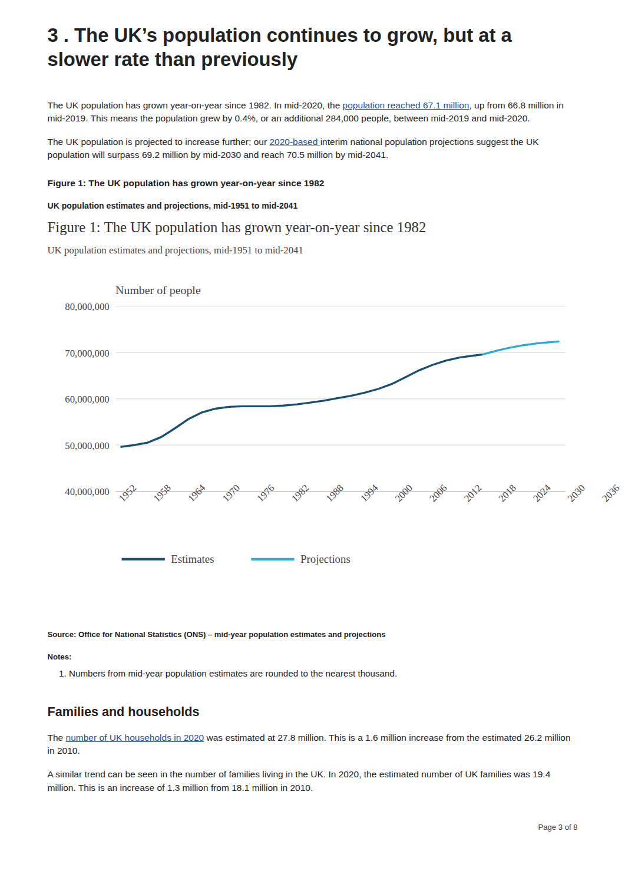3 . The UK’s population continues to grow, but at a slower rate than previously
The UK population has grown year-on-year since 1982. In mid-2020, the population reached 67.1 million, up from 66.8 million in mid-2019. This means the population grew by 0.4%, or an additional 284,000 people, between mid-2019 and mid-2020.
The UK population is projected to increase further; our 2020-based interim national population projections suggest the UK population will surpass 69.2 million by mid-2030 and reach 70.5 million by mid-2041.
Figure 1: The UK population has grown year-on-year since 1982
UK population estimates and projections, mid-1951 to mid-2041
Figure 1: The UK population has grown year-on-year since 1982 UK population estimates and projections, mid-1951 to mid-2041
Number of people 80,000,000 70,000,000 60,000,000 50,000,000 40,000,000 1952 1958 1964 1970 1976 1982 1988 1994 2000 2006 2012 2018 2024 2030 2036 Estimates Projections
Source: Office for National Statistics (ONS) – mid-year population estimates and projections
Notes:
Numbers from mid-year population estimates are rounded to the nearest thousand.
Families and households
The number of UK households in 2020 was estimated at 27.8 million. This is a 1.6 million increase from the estimated 26.2 million in 2010.
A similar trend can be seen in the number of families living in the UK. In 2020, the estimated number of UK families was 19.4 million. This is an increase of 1.3 million from 18.1 million in 2010.
Page 3 of 8